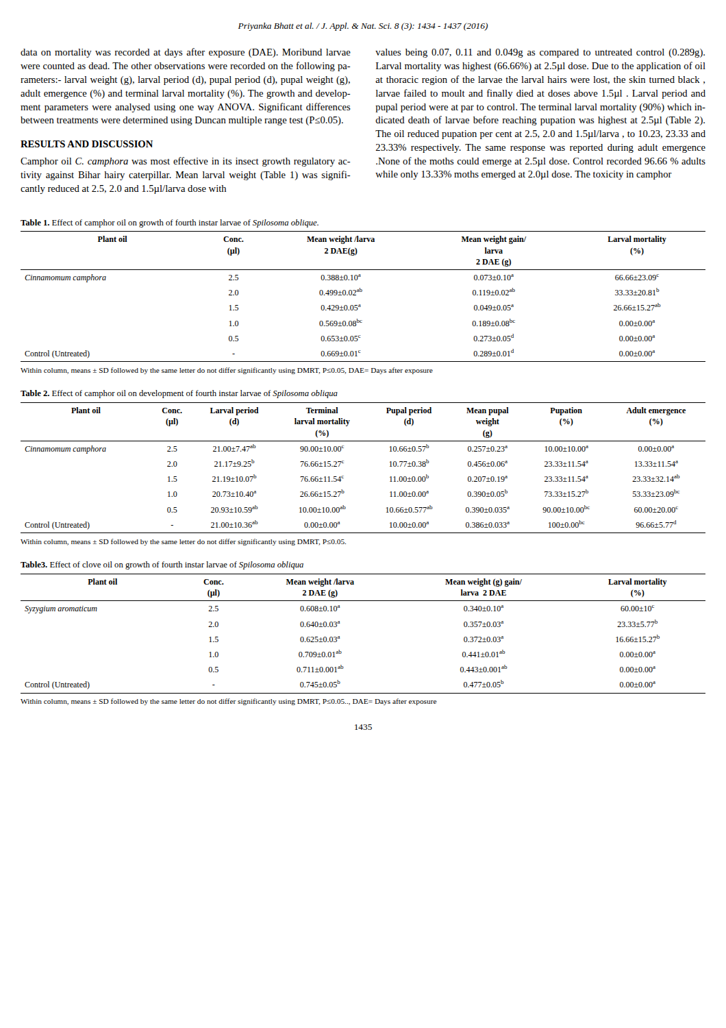Priyanka Bhatt et al. / J. Appl. & Nat. Sci. 8 (3): 1434 - 1437 (2016)
data on mortality was recorded at days after exposure (DAE). Moribund larvae were counted as dead. The other observations were recorded on the following parameters:- larval weight (g), larval period (d), pupal period (d), pupal weight (g), adult emergence (%) and terminal larval mortality (%). The growth and development parameters were analysed using one way ANOVA. Significant differences between treatments were determined using Duncan multiple range test (P≤0.05).
RESULTS AND DISCUSSION
Camphor oil C. camphora was most effective in its insect growth regulatory activity against Bihar hairy caterpillar. Mean larval weight (Table 1) was significantly reduced at 2.5, 2.0 and 1.5µl/larva dose with
values being 0.07, 0.11 and 0.049g as compared to untreated control (0.289g). Larval mortality was highest (66.66%) at 2.5µl dose. Due to the application of oil at thoracic region of the larvae the larval hairs were lost, the skin turned black , larvae failed to moult and finally died at doses above 1.5µl . Larval period and pupal period were at par to control. The terminal larval mortality (90%) which indicated death of larvae before reaching pupation was highest at 2.5µl (Table 2). The oil reduced pupation per cent at 2.5, 2.0 and 1.5µl/larva , to 10.23, 23.33 and 23.33% respectively. The same response was reported during adult emergence .None of the moths could emerge at 2.5µl dose. Control recorded 96.66 % adults while only 13.33% moths emerged at 2.0µl dose. The toxicity in camphor
Table 1. Effect of camphor oil on growth of fourth instar larvae of Spilosoma oblique.
| Plant oil | Conc. (µl) | Mean weight /larva 2 DAE(g) | Mean weight gain/ larva 2 DAE (g) | Larval mortality (%) |
| --- | --- | --- | --- | --- |
| Cinnamomum camphora | 2.5 | 0.388±0.10 a | 0.073±0.10 a | 66.66±23.09 c |
| | 2.0 | 0.499±0.02 ab | 0.119±0.02 ab | 33.33±20.81 b |
| | 1.5 | 0.429±0.05 a | 0.049±0.05 a | 26.66±15.27 ab |
| | 1.0 | 0.569±0.08 bc | 0.189±0.08 bc | 0.00±0.00 a |
| | 0.5 | 0.653±0.05 c | 0.273±0.05 d | 0.00±0.00 a |
| Control (Untreated) | - | 0.669±0.01 c | 0.289±0.01 d | 0.00±0.00 a |
Within column, means ± SD followed by the same letter do not differ significantly using DMRT, P≤0.05, DAE= Days after exposure
Table 2. Effect of camphor oil on development of fourth instar larvae of Spilosoma obliqua
| Plant oil | Conc. (µl) | Larval period (d) | Terminal larval mortality (%) | Pupal period (d) | Mean pupal weight (g) | Pupation (%) | Adult emergence (%) |
| --- | --- | --- | --- | --- | --- | --- | --- |
| Cinnamomum camphora | 2.5 | 21.00±7.47 ab | 90.00±10.00 c | 10.66±0.57 b | 0.257±0.23 a | 10.00±10.00 a | 0.00±0.00 a |
| | 2.0 | 21.17±9.25 b | 76.66±15.27 c | 10.77±0.38 b | 0.456±0.06 a | 23.33±11.54 a | 13.33±11.54 a |
| | 1.5 | 21.19±10.07 b | 76.66±11.54 c | 11.00±0.00 b | 0.207±0.19 a | 23.33±11.54 a | 23.33±32.14 ab |
| | 1.0 | 20.73±10.40 a | 26.66±15.27 b | 11.00±0.00 a | 0.390±0.05 b | 73.33±15.27 b | 53.33±23.09 bc |
| | 0.5 | 20.93±10.59 ab | 10.00±10.00 ab | 10.66±0.577 ab | 0.390±0.035 a | 90.00±10.00 bc | 60.00±20.00 c |
| Control (Untreated) | - | 21.00±10.36 ab | 0.00±0.00 a | 10.00±0.00 a | 0.386±0.033 a | 100±0.00 bc | 96.66±5.77 d |
Within column, means ± SD followed by the same letter do not differ significantly using DMRT, P≤0.05.
Table3. Effect of clove oil on growth of fourth instar larvae of Spilosoma obliqua
| Plant oil | Conc. (µl) | Mean weight /larva 2 DAE (g) | Mean weight (g) gain/ larva 2 DAE | Larval mortality (%) |
| --- | --- | --- | --- | --- |
| Syzygium aromaticum | 2.5 | 0.608±0.10 a | 0.340±0.10 a | 60.00±10 c |
| | 2.0 | 0.640±0.03 a | 0.357±0.03 a | 23.33±5.77 b |
| | 1.5 | 0.625±0.03 a | 0.372±0.03 a | 16.66±15.27 b |
| | 1.0 | 0.709±0.01 ab | 0.441±0.01 ab | 0.00±0.00 a |
| | 0.5 | 0.711±0.001 ab | 0.443±0.001 ab | 0.00±0.00 a |
| Control (Untreated) | - | 0.745±0.05 b | 0.477±0.05 b | 0.00±0.00 a |
Within column, means ± SD followed by the same letter do not differ significantly using DMRT, P≤0.05.., DAE= Days after exposure
1435